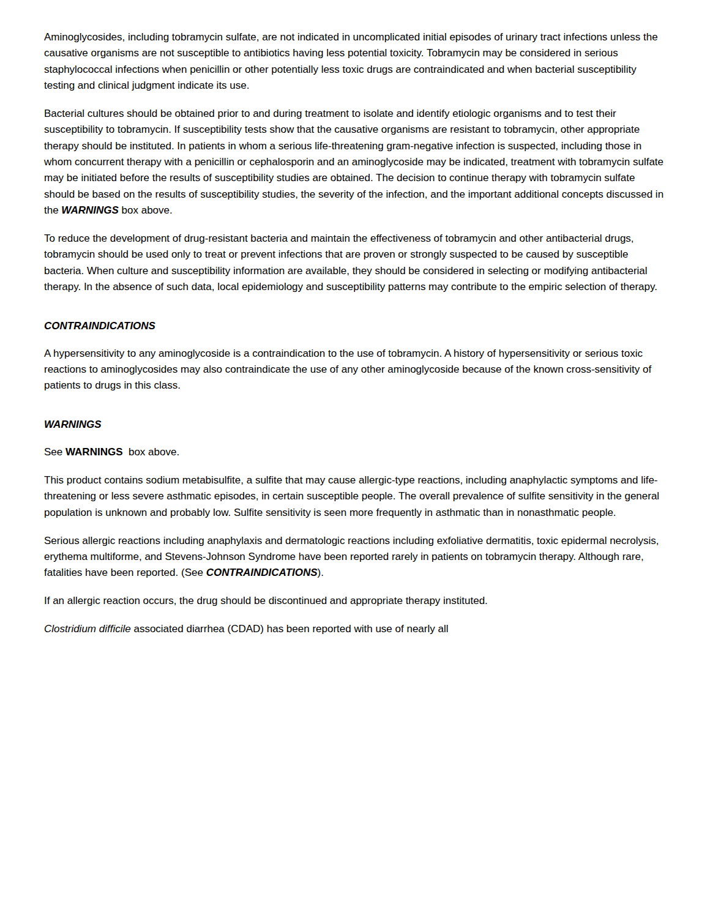Aminoglycosides, including tobramycin sulfate, are not indicated in uncomplicated initial episodes of urinary tract infections unless the causative organisms are not susceptible to antibiotics having less potential toxicity. Tobramycin may be considered in serious staphylococcal infections when penicillin or other potentially less toxic drugs are contraindicated and when bacterial susceptibility testing and clinical judgment indicate its use.
Bacterial cultures should be obtained prior to and during treatment to isolate and identify etiologic organisms and to test their susceptibility to tobramycin. If susceptibility tests show that the causative organisms are resistant to tobramycin, other appropriate therapy should be instituted. In patients in whom a serious life-threatening gram-negative infection is suspected, including those in whom concurrent therapy with a penicillin or cephalosporin and an aminoglycoside may be indicated, treatment with tobramycin sulfate may be initiated before the results of susceptibility studies are obtained. The decision to continue therapy with tobramycin sulfate should be based on the results of susceptibility studies, the severity of the infection, and the important additional concepts discussed in the WARNINGS box above.
To reduce the development of drug-resistant bacteria and maintain the effectiveness of tobramycin and other antibacterial drugs, tobramycin should be used only to treat or prevent infections that are proven or strongly suspected to be caused by susceptible bacteria. When culture and susceptibility information are available, they should be considered in selecting or modifying antibacterial therapy. In the absence of such data, local epidemiology and susceptibility patterns may contribute to the empiric selection of therapy.
CONTRAINDICATIONS
A hypersensitivity to any aminoglycoside is a contraindication to the use of tobramycin. A history of hypersensitivity or serious toxic reactions to aminoglycosides may also contraindicate the use of any other aminoglycoside because of the known cross-sensitivity of patients to drugs in this class.
WARNINGS
See WARNINGS box above.
This product contains sodium metabisulfite, a sulfite that may cause allergic-type reactions, including anaphylactic symptoms and life-threatening or less severe asthmatic episodes, in certain susceptible people. The overall prevalence of sulfite sensitivity in the general population is unknown and probably low. Sulfite sensitivity is seen more frequently in asthmatic than in nonasthmatic people.
Serious allergic reactions including anaphylaxis and dermatologic reactions including exfoliative dermatitis, toxic epidermal necrolysis, erythema multiforme, and Stevens-Johnson Syndrome have been reported rarely in patients on tobramycin therapy. Although rare, fatalities have been reported. (See CONTRAINDICATIONS).
If an allergic reaction occurs, the drug should be discontinued and appropriate therapy instituted.
Clostridium difficile associated diarrhea (CDAD) has been reported with use of nearly all